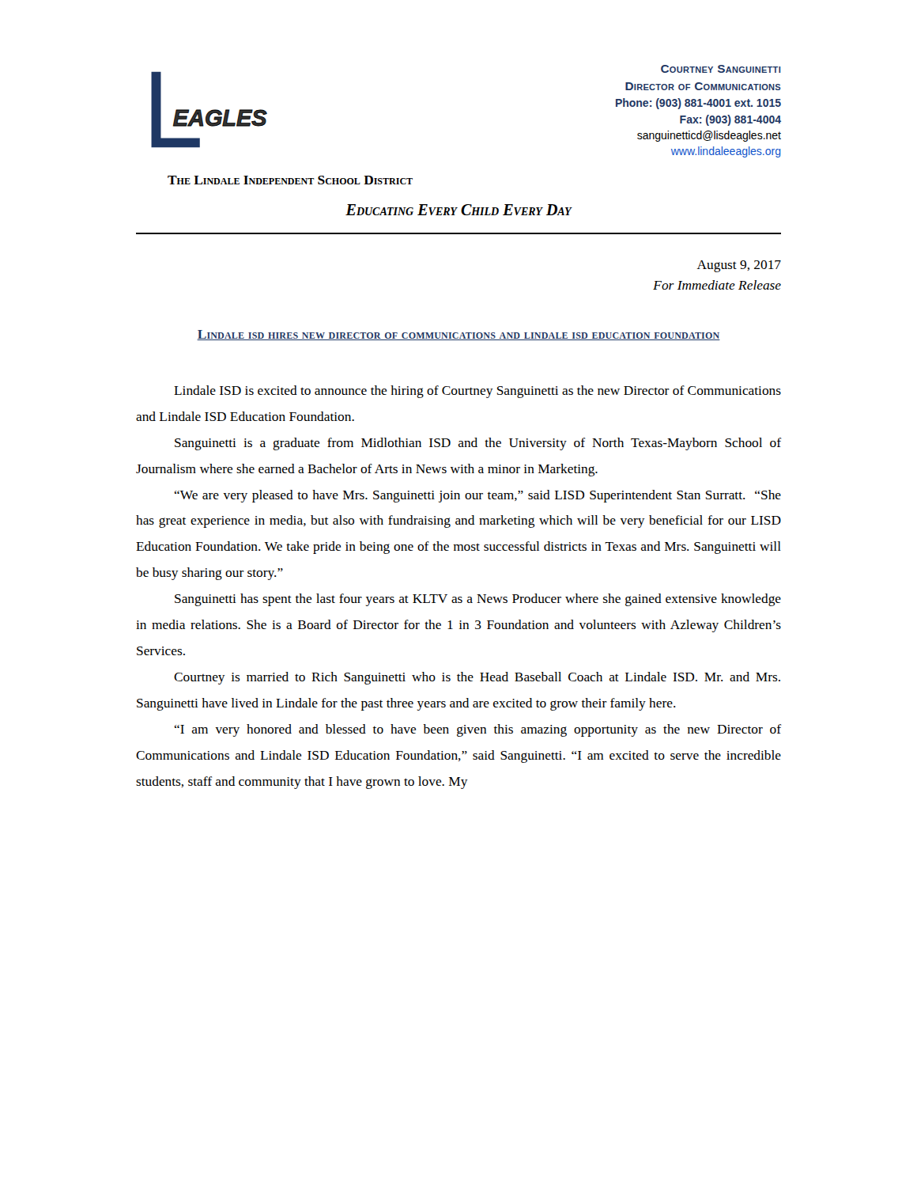Courtney Sanguinetti
Director of Communications
Phone: (903) 881-4001 ext. 1015
Fax: (903) 881-4004
sanguinetticd@lisdeagles.net
www.lindaleeagles.org
The Lindale Independent School District
Educating Every Child Every Day
August 9, 2017
For Immediate Release
Lindale isd hires new director of communications and lindale isd education foundation
Lindale ISD is excited to announce the hiring of Courtney Sanguinetti as the new Director of Communications and Lindale ISD Education Foundation.
Sanguinetti is a graduate from Midlothian ISD and the University of North Texas-Mayborn School of Journalism where she earned a Bachelor of Arts in News with a minor in Marketing.
“We are very pleased to have Mrs. Sanguinetti join our team,” said LISD Superintendent Stan Surratt. “She has great experience in media, but also with fundraising and marketing which will be very beneficial for our LISD Education Foundation. We take pride in being one of the most successful districts in Texas and Mrs. Sanguinetti will be busy sharing our story.”
Sanguinetti has spent the last four years at KLTV as a News Producer where she gained extensive knowledge in media relations. She is a Board of Director for the 1 in 3 Foundation and volunteers with Azleway Children’s Services.
Courtney is married to Rich Sanguinetti who is the Head Baseball Coach at Lindale ISD. Mr. and Mrs. Sanguinetti have lived in Lindale for the past three years and are excited to grow their family here.
“I am very honored and blessed to have been given this amazing opportunity as the new Director of Communications and Lindale ISD Education Foundation,” said Sanguinetti. “I am excited to serve the incredible students, staff and community that I have grown to love. My